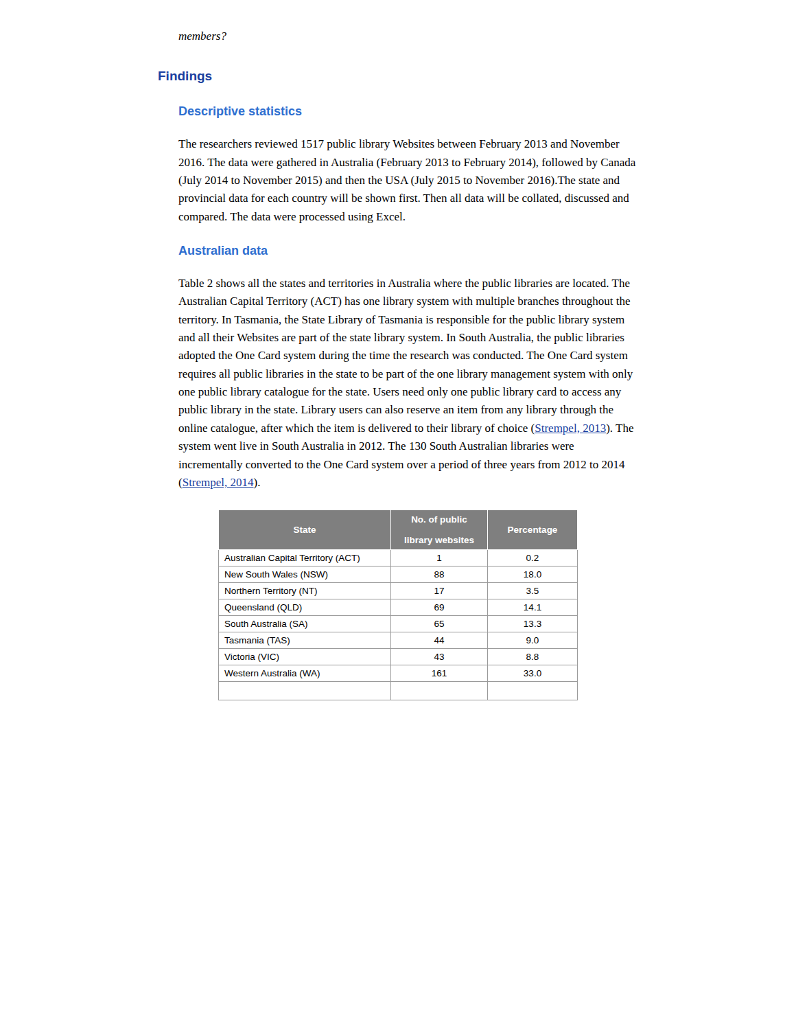members?
Findings
Descriptive statistics
The researchers reviewed 1517 public library Websites between February 2013 and November 2016. The data were gathered in Australia (February 2013 to February 2014), followed by Canada (July 2014 to November 2015) and then the USA (July 2015 to November 2016).The state and provincial data for each country will be shown first. Then all data will be collated, discussed and compared. The data were processed using Excel.
Australian data
Table 2 shows all the states and territories in Australia where the public libraries are located. The Australian Capital Territory (ACT) has one library system with multiple branches throughout the territory. In Tasmania, the State Library of Tasmania is responsible for the public library system and all their Websites are part of the state library system. In South Australia, the public libraries adopted the One Card system during the time the research was conducted. The One Card system requires all public libraries in the state to be part of the one library management system with only one public library catalogue for the state. Users need only one public library card to access any public library in the state. Library users can also reserve an item from any library through the online catalogue, after which the item is delivered to their library of choice (Strempel, 2013). The system went live in South Australia in 2012. The 130 South Australian libraries were incrementally converted to the One Card system over a period of three years from 2012 to 2014 (Strempel, 2014).
| State | No. of public library websites | Percentage |
| --- | --- | --- |
| Australian Capital Territory (ACT) | 1 | 0.2 |
| New South Wales (NSW) | 88 | 18.0 |
| Northern Territory (NT) | 17 | 3.5 |
| Queensland (QLD) | 69 | 14.1 |
| South Australia (SA) | 65 | 13.3 |
| Tasmania (TAS) | 44 | 9.0 |
| Victoria (VIC) | 43 | 8.8 |
| Western Australia (WA) | 161 | 33.0 |